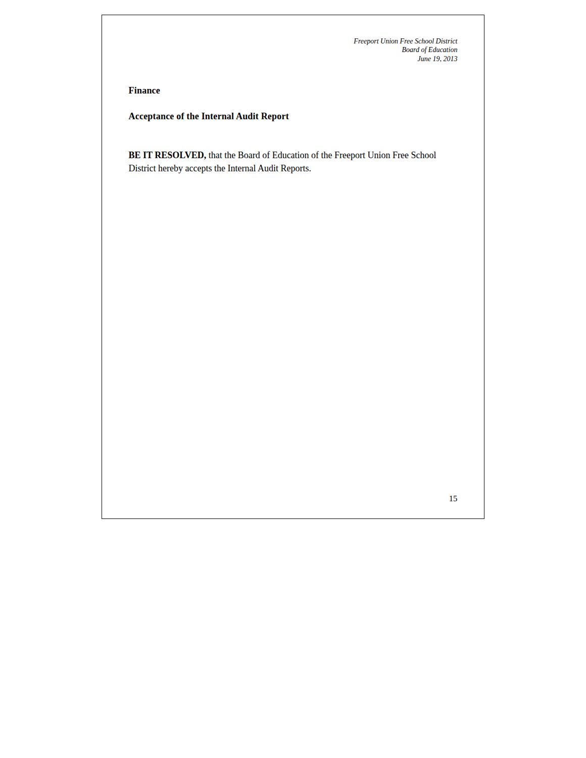Freeport Union Free School District
Board of Education
June 19, 2013
Finance
Acceptance of the Internal Audit Report
BE IT RESOLVED, that the Board of Education of the Freeport Union Free School District hereby accepts the Internal Audit Reports.
15